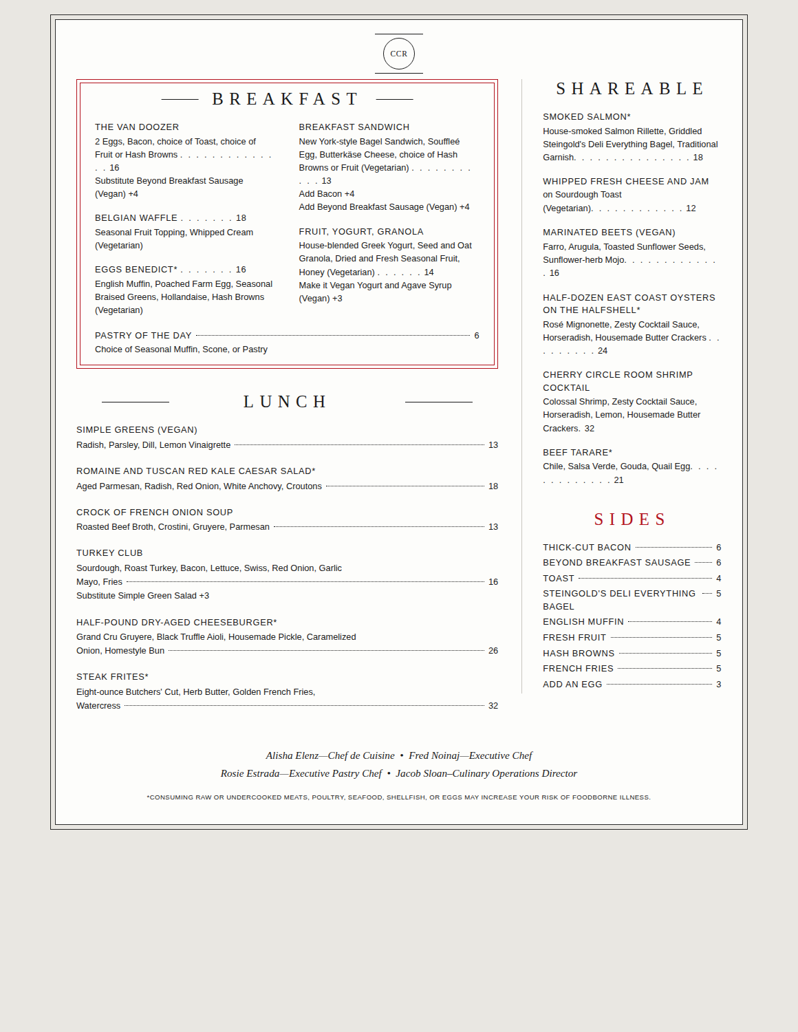CCR
Breakfast
The Van Doozer
2 Eggs, Bacon, choice of Toast, choice of Fruit or Hash Browns . . . . . . . . . . . . . . 16
Substitute Beyond Breakfast Sausage (Vegan) +4
Belgian Waffle . . . . . . . 18
Seasonal Fruit Topping, Whipped Cream (Vegetarian)
Eggs Benedict* . . . . . . . 16
English Muffin, Poached Farm Egg, Seasonal Braised Greens, Hollandaise, Hash Browns (Vegetarian)
Breakfast Sandwich
New York-style Bagel Sandwich, Souffleé Egg, Butterkäse Cheese, choice of Hash Browns or Fruit (Vegetarian) . . . . . . . . . . . 13
Add Bacon +4
Add Beyond Breakfast Sausage (Vegan) +4
Fruit, Yogurt, Granola
House-blended Greek Yogurt, Seed and Oat Granola, Dried and Fresh Seasonal Fruit, Honey (Vegetarian) . . . . . . 14
Make it Vegan Yogurt and Agave Syrup (Vegan) +3
Pastry of the Day 6
Choice of Seasonal Muffin, Scone, or Pastry
Lunch
Simple Greens (Vegan)
Radish, Parsley, Dill, Lemon Vinaigrette 13
Romaine and Tuscan Red Kale Caesar Salad*
Aged Parmesan, Radish, Red Onion, White Anchovy, Croutons 18
Crock of French Onion Soup
Roasted Beef Broth, Crostini, Gruyere, Parmesan 13
Turkey Club
Sourdough, Roast Turkey, Bacon, Lettuce, Swiss, Red Onion, Garlic
Mayo, Fries 16
Substitute Simple Green Salad +3
Half-Pound Dry-Aged Cheeseburger*
Grand Cru Gruyere, Black Truffle Aioli, Housemade Pickle, Caramelized
Onion, Homestyle Bun 26
Steak Frites*
Eight-ounce Butchers' Cut, Herb Butter, Golden French Fries,
Watercress 32
Shareable
Smoked Salmon*
House-smoked Salmon Rillette, Griddled Steingold's Deli Everything Bagel, Traditional Garnish. . . . . . . . . . . . . . . 18
Whipped Fresh Cheese and Jam on Sourdough Toast
(Vegetarian). . . . . . . . . . . . 12
Marinated Beets (Vegan)
Farro, Arugula, Toasted Sunflower Seeds, Sunflower-herb Mojo. . . . . . . . . . . . . 16
Half-Dozen East Coast Oysters on the Halfshell*
Rosé Mignonette, Zesty Cocktail Sauce, Horseradish, Housemade Butter Crackers . . . . . . . . . 24
Cherry Circle Room Shrimp Cocktail
Colossal Shrimp, Zesty Cocktail Sauce, Horseradish, Lemon, Housemade Butter Crackers. 32
Beef Tarare*
Chile, Salsa Verde, Gouda, Quail Egg. . . . . . . . . . . . . 21
Sides
Thick-Cut Bacon 6
Beyond Breakfast Sausage 6
Toast 4
Steingold's Deli Everything Bagel 5
English Muffin 4
Fresh Fruit 5
Hash Browns 5
French Fries 5
Add an Egg 3
Alisha Elenz—Chef de Cuisine • Fred Noinaj—Executive Chef
Rosie Estrada—Executive Pastry Chef • Jacob Sloan–Culinary Operations Director
*Consuming raw or undercooked meats, poultry, seafood, shellfish, or eggs may increase your risk of foodborne illness.